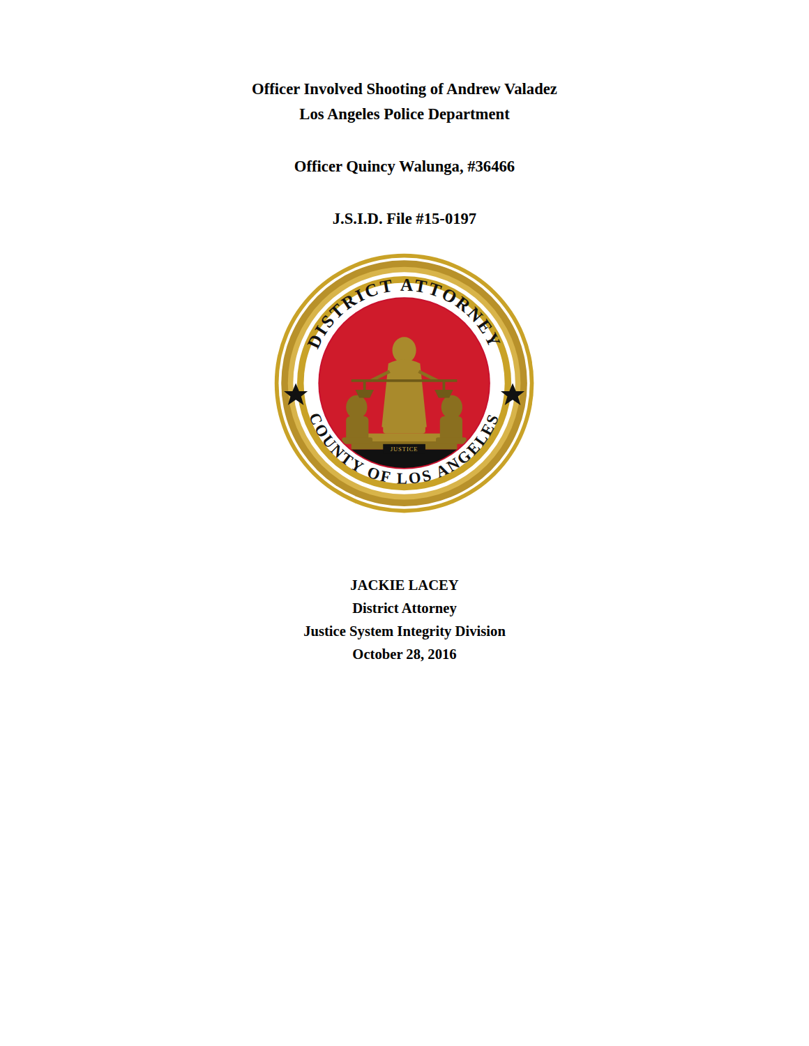Officer Involved Shooting of Andrew Valadez
Los Angeles Police Department
Officer Quincy Walunga, #36466
J.S.I.D. File #15-0197
JUSTICE DISTRICT ATTORNEY COUNTY OF LOS ANGELES
JACKIE LACEY
District Attorney
Justice System Integrity Division
October 28, 2016